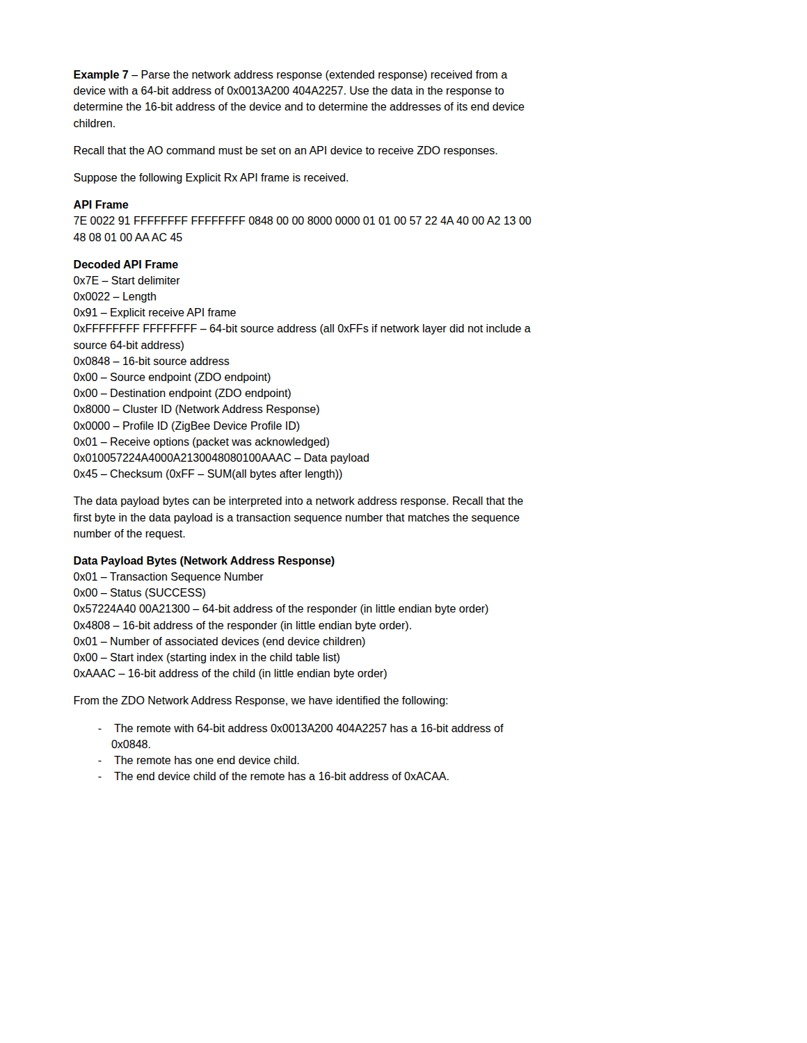Example 7 – Parse the network address response (extended response) received from a device with a 64-bit address of 0x0013A200 404A2257. Use the data in the response to determine the 16-bit address of the device and to determine the addresses of its end device children.
Recall that the AO command must be set on an API device to receive ZDO responses.
Suppose the following Explicit Rx API frame is received.
API Frame
7E 0022 91 FFFFFFFF FFFFFFFF 0848 00 00 8000 0000 01 01 00 57 22 4A 40 00 A2 13 00 48 08 01 00 AA AC 45
Decoded API Frame
0x7E – Start delimiter
0x0022 – Length
0x91 – Explicit receive API frame
0xFFFFFFFF FFFFFFFF – 64-bit source address (all 0xFFs if network layer did not include a source 64-bit address)
0x0848 – 16-bit source address
0x00 – Source endpoint (ZDO endpoint)
0x00 – Destination endpoint (ZDO endpoint)
0x8000 – Cluster ID (Network Address Response)
0x0000 – Profile ID (ZigBee Device Profile ID)
0x01 – Receive options (packet was acknowledged)
0x010057224A4000A2130048080100AAAC – Data payload
0x45 – Checksum (0xFF – SUM(all bytes after length))
The data payload bytes can be interpreted into a network address response. Recall that the first byte in the data payload is a transaction sequence number that matches the sequence number of the request.
Data Payload Bytes (Network Address Response)
0x01 – Transaction Sequence Number
0x00 – Status (SUCCESS)
0x57224A40 00A21300 – 64-bit address of the responder (in little endian byte order)
0x4808 – 16-bit address of the responder (in little endian byte order).
0x01 – Number of associated devices (end device children)
0x00 – Start index (starting index in the child table list)
0xAAAC – 16-bit address of the child (in little endian byte order)
From the ZDO Network Address Response, we have identified the following:
The remote with 64-bit address 0x0013A200 404A2257 has a 16-bit address of 0x0848.
The remote has one end device child.
The end device child of the remote has a 16-bit address of 0xACAA.